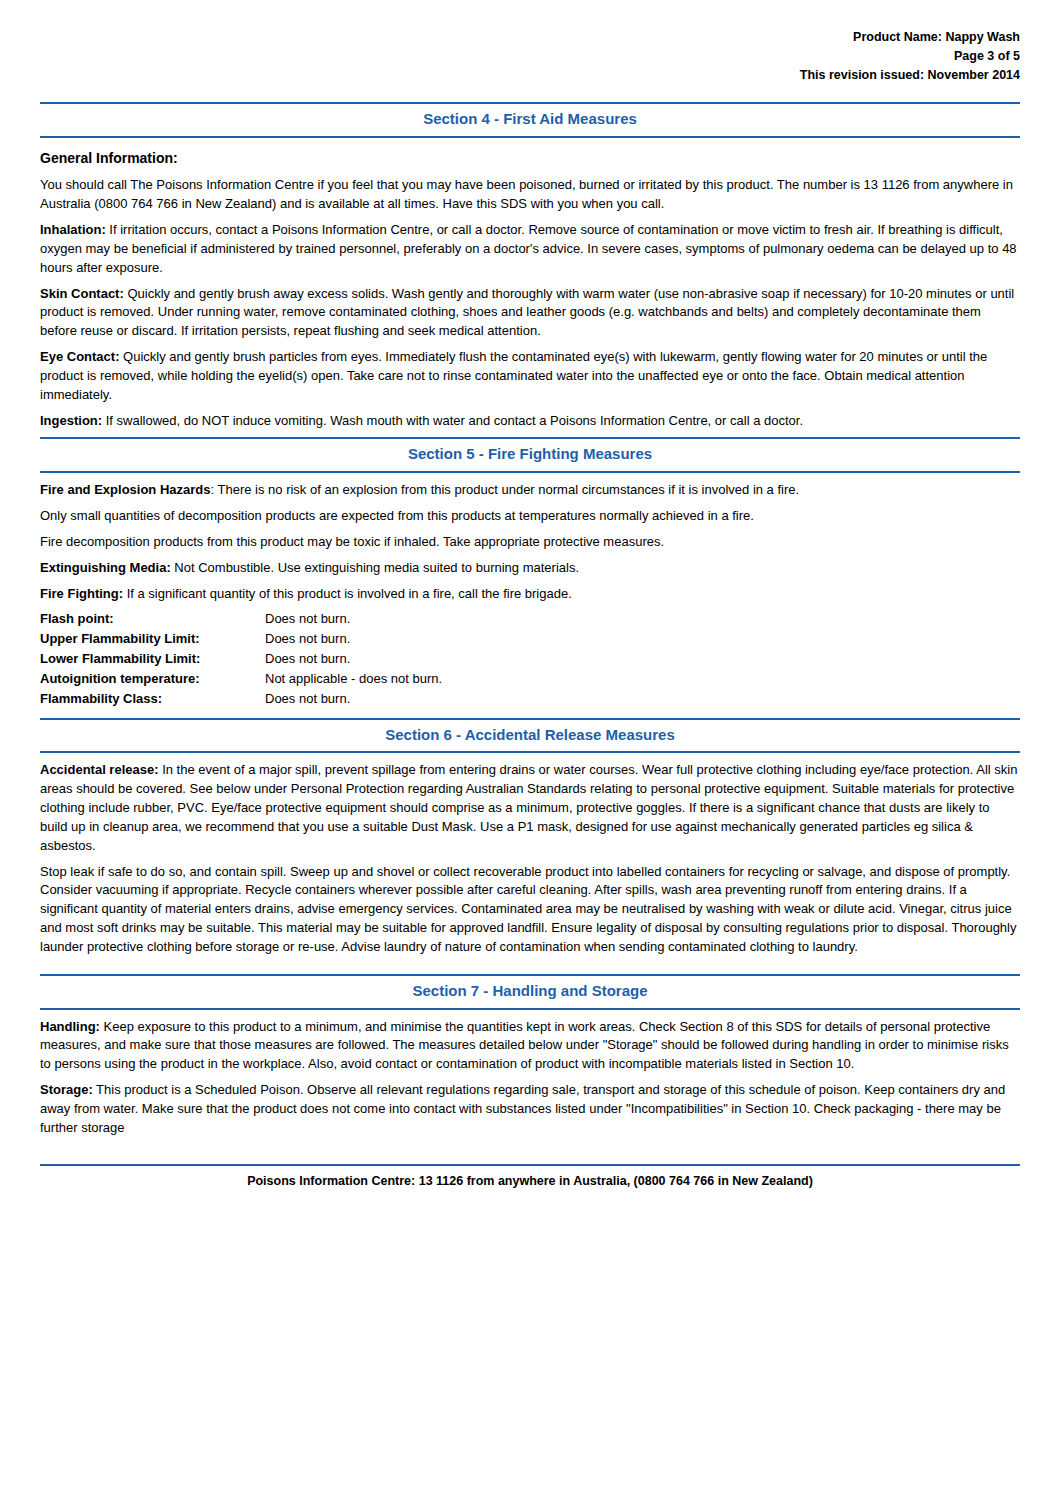Product Name: Nappy Wash
Page 3 of 5
This revision issued: November 2014
Section 4 - First Aid Measures
General Information:
You should call The Poisons Information Centre if you feel that you may have been poisoned, burned or irritated by this product. The number is 13 1126 from anywhere in Australia (0800 764 766 in New Zealand) and is available at all times. Have this SDS with you when you call.
Inhalation: If irritation occurs, contact a Poisons Information Centre, or call a doctor. Remove source of contamination or move victim to fresh air. If breathing is difficult, oxygen may be beneficial if administered by trained personnel, preferably on a doctor's advice. In severe cases, symptoms of pulmonary oedema can be delayed up to 48 hours after exposure.
Skin Contact: Quickly and gently brush away excess solids. Wash gently and thoroughly with warm water (use non-abrasive soap if necessary) for 10-20 minutes or until product is removed. Under running water, remove contaminated clothing, shoes and leather goods (e.g. watchbands and belts) and completely decontaminate them before reuse or discard. If irritation persists, repeat flushing and seek medical attention.
Eye Contact: Quickly and gently brush particles from eyes. Immediately flush the contaminated eye(s) with lukewarm, gently flowing water for 20 minutes or until the product is removed, while holding the eyelid(s) open. Take care not to rinse contaminated water into the unaffected eye or onto the face. Obtain medical attention immediately.
Ingestion: If swallowed, do NOT induce vomiting. Wash mouth with water and contact a Poisons Information Centre, or call a doctor.
Section 5 - Fire Fighting Measures
Fire and Explosion Hazards: There is no risk of an explosion from this product under normal circumstances if it is involved in a fire.
Only small quantities of decomposition products are expected from this products at temperatures normally achieved in a fire.
Fire decomposition products from this product may be toxic if inhaled. Take appropriate protective measures.
Extinguishing Media: Not Combustible. Use extinguishing media suited to burning materials.
Fire Fighting: If a significant quantity of this product is involved in a fire, call the fire brigade.
| Flash point: | Does not burn. |
| Upper Flammability Limit: | Does not burn. |
| Lower Flammability Limit: | Does not burn. |
| Autoignition temperature: | Not applicable - does not burn. |
| Flammability Class: | Does not burn. |
Section 6 - Accidental Release Measures
Accidental release: In the event of a major spill, prevent spillage from entering drains or water courses. Wear full protective clothing including eye/face protection. All skin areas should be covered. See below under Personal Protection regarding Australian Standards relating to personal protective equipment. Suitable materials for protective clothing include rubber, PVC. Eye/face protective equipment should comprise as a minimum, protective goggles. If there is a significant chance that dusts are likely to build up in cleanup area, we recommend that you use a suitable Dust Mask. Use a P1 mask, designed for use against mechanically generated particles eg silica & asbestos.
Stop leak if safe to do so, and contain spill. Sweep up and shovel or collect recoverable product into labelled containers for recycling or salvage, and dispose of promptly. Consider vacuuming if appropriate. Recycle containers wherever possible after careful cleaning. After spills, wash area preventing runoff from entering drains. If a significant quantity of material enters drains, advise emergency services. Contaminated area may be neutralised by washing with weak or dilute acid. Vinegar, citrus juice and most soft drinks may be suitable. This material may be suitable for approved landfill. Ensure legality of disposal by consulting regulations prior to disposal. Thoroughly launder protective clothing before storage or re-use. Advise laundry of nature of contamination when sending contaminated clothing to laundry.
Section 7 - Handling and Storage
Handling: Keep exposure to this product to a minimum, and minimise the quantities kept in work areas. Check Section 8 of this SDS for details of personal protective measures, and make sure that those measures are followed. The measures detailed below under "Storage" should be followed during handling in order to minimise risks to persons using the product in the workplace. Also, avoid contact or contamination of product with incompatible materials listed in Section 10.
Storage: This product is a Scheduled Poison. Observe all relevant regulations regarding sale, transport and storage of this schedule of poison. Keep containers dry and away from water. Make sure that the product does not come into contact with substances listed under "Incompatibilities" in Section 10. Check packaging - there may be further storage
Poisons Information Centre: 13 1126 from anywhere in Australia, (0800 764 766 in New Zealand)